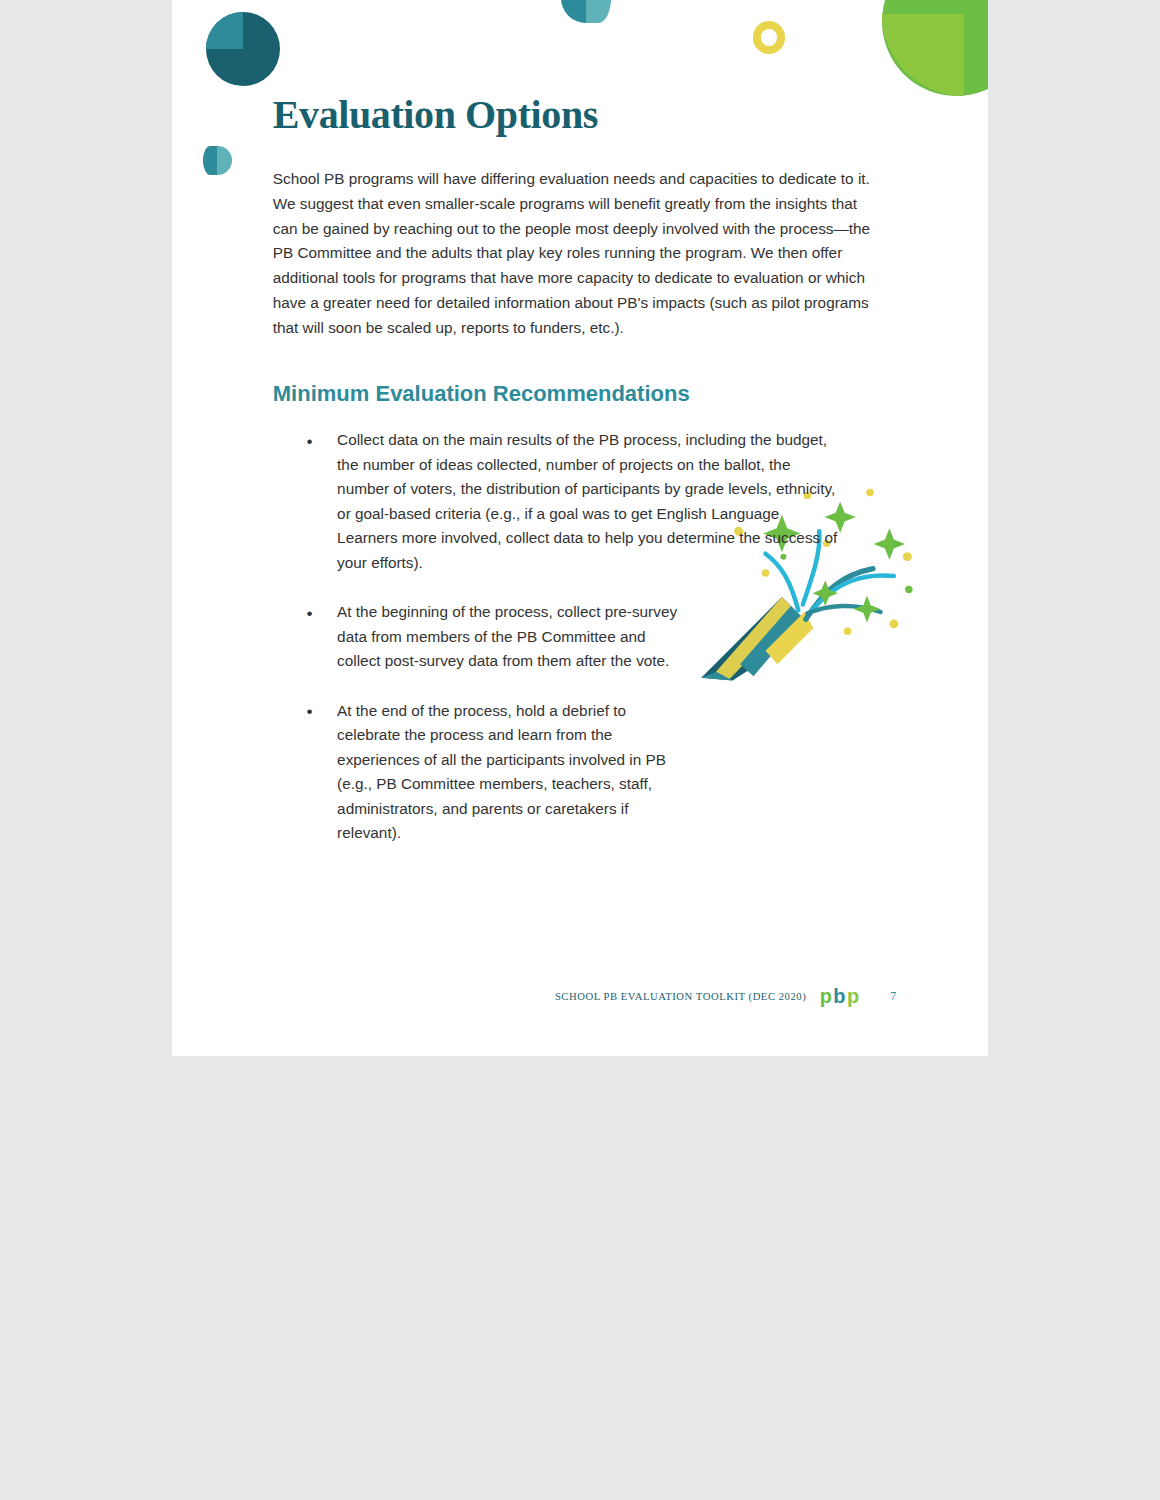Evaluation Options
School PB programs will have differing evaluation needs and capacities to dedicate to it. We suggest that even smaller-scale programs will benefit greatly from the insights that can be gained by reaching out to the people most deeply involved with the process—the PB Committee and the adults that play key roles running the program. We then offer additional tools for programs that have more capacity to dedicate to evaluation or which have a greater need for detailed information about PB's impacts (such as pilot programs that will soon be scaled up, reports to funders, etc.).
Minimum Evaluation Recommendations
Collect data on the main results of the PB process, including the budget, the number of ideas collected, number of projects on the ballot, the number of voters, the distribution of participants by grade levels, ethnicity, or goal-based criteria (e.g., if a goal was to get English Language Learners more involved, collect data to help you determine the success of your efforts).
At the beginning of the process, collect pre-survey data from members of the PB Committee and collect post-survey data from them after the vote.
At the end of the process, hold a debrief to celebrate the process and learn from the experiences of all the participants involved in PB (e.g., PB Committee members, teachers, staff, administrators, and parents or caretakers if relevant).
SCHOOL PB EVALUATION TOOLKIT (DEC 2020) pbp 7